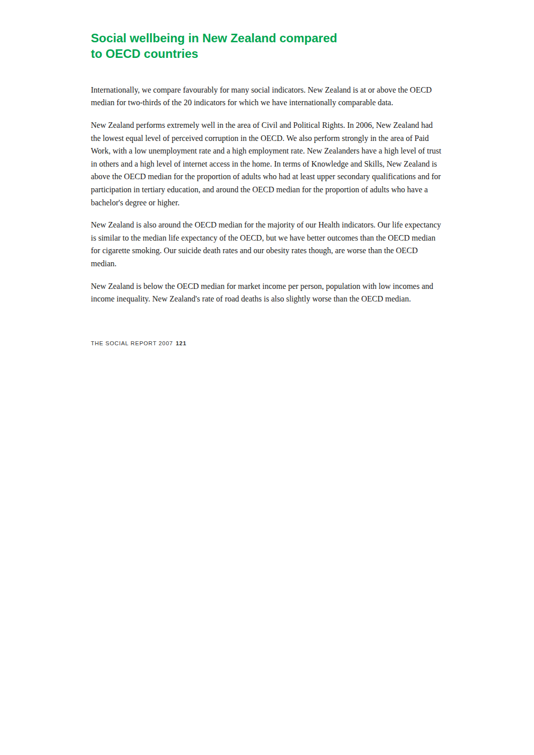Social wellbeing in New Zealand compared
to OECD countries
Internationally, we compare favourably for many social indicators. New Zealand is at or above the OECD median for two-thirds of the 20 indicators for which we have internationally comparable data.
New Zealand performs extremely well in the area of Civil and Political Rights. In 2006, New Zealand had the lowest equal level of perceived corruption in the OECD. We also perform strongly in the area of Paid Work, with a low unemployment rate and a high employment rate. New Zealanders have a high level of trust in others and a high level of internet access in the home. In terms of Knowledge and Skills, New Zealand is above the OECD median for the proportion of adults who had at least upper secondary qualifications and for participation in tertiary education, and around the OECD median for the proportion of adults who have a bachelor's degree or higher.
New Zealand is also around the OECD median for the majority of our Health indicators. Our life expectancy is similar to the median life expectancy of the OECD, but we have better outcomes than the OECD median for cigarette smoking. Our suicide death rates and our obesity rates though, are worse than the OECD median.
New Zealand is below the OECD median for market income per person, population with low incomes and income inequality. New Zealand's rate of road deaths is also slightly worse than the OECD median.
THE SOCIAL REPORT 2007121